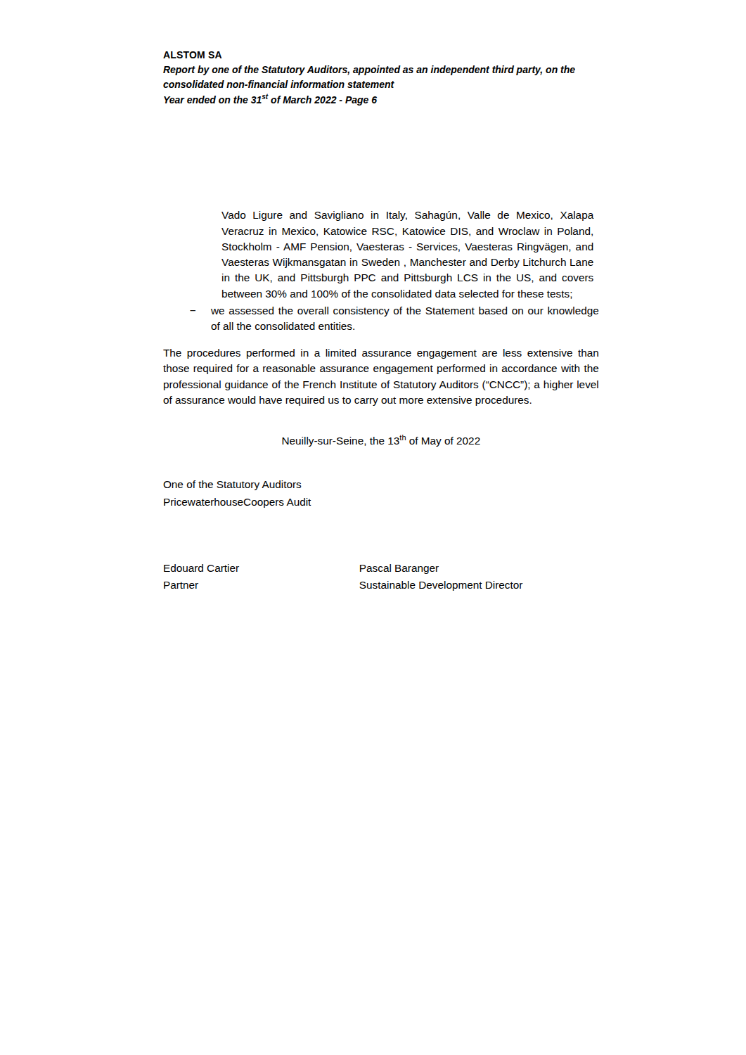ALSTOM SA
Report by one of the Statutory Auditors, appointed as an independent third party, on the consolidated non-financial information statement
Year ended on the 31st of March 2022 - Page 6
Vado Ligure and Savigliano in Italy, Sahagún, Valle de Mexico, Xalapa Veracruz in Mexico, Katowice RSC, Katowice DIS, and Wroclaw in Poland, Stockholm - AMF Pension, Vaesteras - Services, Vaesteras Ringvägen, and Vaesteras Wijkmansgatan in Sweden , Manchester and Derby Litchurch Lane in the UK, and Pittsburgh PPC and Pittsburgh LCS in the US, and covers between 30% and 100% of the consolidated data selected for these tests;
we assessed the overall consistency of the Statement based on our knowledge of all the consolidated entities.
The procedures performed in a limited assurance engagement are less extensive than those required for a reasonable assurance engagement performed in accordance with the professional guidance of the French Institute of Statutory Auditors (“CNCC”); a higher level of assurance would have required us to carry out more extensive procedures.
Neuilly-sur-Seine, the 13th of May of 2022
One of the Statutory Auditors
PricewaterhouseCoopers Audit
| Edouard Cartier Partner | Pascal Baranger Sustainable Development Director |